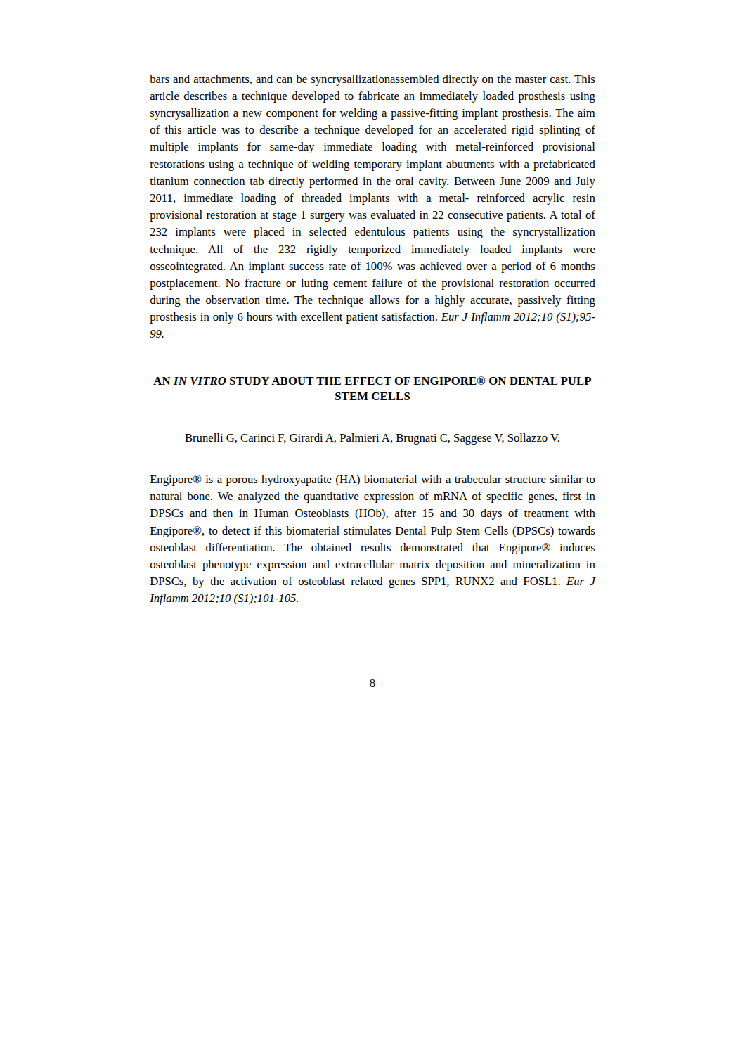bars and attachments, and can be syncrysallizationassembled directly on the master cast. This article describes a technique developed to fabricate an immediately loaded prosthesis using syncrysallization a new component for welding a passive-fitting implant prosthesis. The aim of this article was to describe a technique developed for an accelerated rigid splinting of multiple implants for same-day immediate loading with metal-reinforced provisional restorations using a technique of welding temporary implant abutments with a prefabricated titanium connection tab directly performed in the oral cavity. Between June 2009 and July 2011, immediate loading of threaded implants with a metal- reinforced acrylic resin provisional restoration at stage 1 surgery was evaluated in 22 consecutive patients. A total of 232 implants were placed in selected edentulous patients using the syncrystallization technique. All of the 232 rigidly temporized immediately loaded implants were osseointegrated. An implant success rate of 100% was achieved over a period of 6 months postplacement. No fracture or luting cement failure of the provisional restoration occurred during the observation time. The technique allows for a highly accurate, passively fitting prosthesis in only 6 hours with excellent patient satisfaction. Eur J Inflamm 2012;10 (S1);95-99.
An in vitro study about the effect of Engipore® on dental pulp stem cells
Brunelli G, Carinci F, Girardi A, Palmieri A, Brugnati C, Saggese V, Sollazzo V.
Engipore® is a porous hydroxyapatite (HA) biomaterial with a trabecular structure similar to natural bone. We analyzed the quantitative expression of mRNA of specific genes, first in DPSCs and then in Human Osteoblasts (HOb), after 15 and 30 days of treatment with Engipore®, to detect if this biomaterial stimulates Dental Pulp Stem Cells (DPSCs) towards osteoblast differentiation. The obtained results demonstrated that Engipore® induces osteoblast phenotype expression and extracellular matrix deposition and mineralization in DPSCs, by the activation of osteoblast related genes SPP1, RUNX2 and FOSL1. Eur J Inflamm 2012;10 (S1);101-105.
8